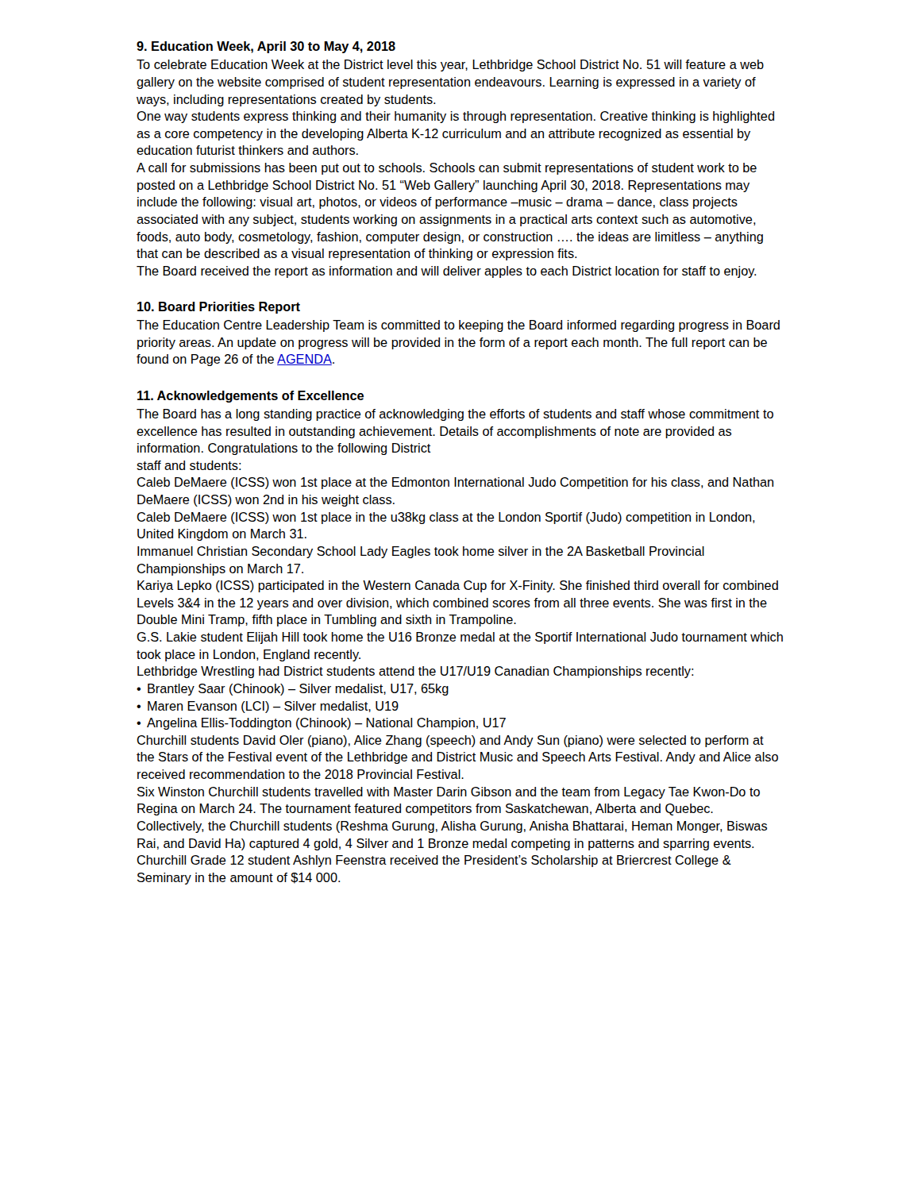9. Education Week, April 30 to May 4, 2018
To celebrate Education Week at the District level this year, Lethbridge School District No. 51 will feature a web gallery on the website comprised of student representation endeavours. Learning is expressed in a variety of ways, including representations created by students.
One way students express thinking and their humanity is through representation. Creative thinking is highlighted as a core competency in the developing Alberta K-12 curriculum and an attribute recognized as essential by education futurist thinkers and authors.
A call for submissions has been put out to schools. Schools can submit representations of student work to be posted on a Lethbridge School District No. 51 “Web Gallery” launching April 30, 2018. Representations may include the following: visual art, photos, or videos of performance –music – drama – dance, class projects associated with any subject, students working on assignments in a practical arts context such as automotive, foods, auto body, cosmetology, fashion, computer design, or construction …. the ideas are limitless – anything that can be described as a visual representation of thinking or expression fits.
The Board received the report as information and will deliver apples to each District location for staff to enjoy.
10. Board Priorities Report
The Education Centre Leadership Team is committed to keeping the Board informed regarding progress in Board priority areas. An update on progress will be provided in the form of a report each month. The full report can be found on Page 26 of the AGENDA.
11. Acknowledgements of Excellence
The Board has a long standing practice of acknowledging the efforts of students and staff whose commitment to excellence has resulted in outstanding achievement. Details of accomplishments of note are provided as information. Congratulations to the following District
staff and students:
Caleb DeMaere (ICSS) won 1st place at the Edmonton International Judo Competition for his class, and Nathan DeMaere (ICSS) won 2nd in his weight class.
Caleb DeMaere (ICSS) won 1st place in the u38kg class at the London Sportif (Judo) competition in London, United Kingdom on March 31.
Immanuel Christian Secondary School Lady Eagles took home silver in the 2A Basketball Provincial Championships on March 17.
Kariya Lepko (ICSS) participated in the Western Canada Cup for X-Finity. She finished third overall for combined Levels 3&4 in the 12 years and over division, which combined scores from all three events. She was first in the Double Mini Tramp, fifth place in Tumbling and sixth in Trampoline.
G.S. Lakie student Elijah Hill took home the U16 Bronze medal at the Sportif International Judo tournament which took place in London, England recently.
Lethbridge Wrestling had District students attend the U17/U19 Canadian Championships recently:
Brantley Saar (Chinook) – Silver medalist, U17, 65kg
Maren Evanson (LCI) – Silver medalist, U19
Angelina Ellis-Toddington (Chinook) – National Champion, U17
Churchill students David Oler (piano), Alice Zhang (speech) and Andy Sun (piano) were selected to perform at the Stars of the Festival event of the Lethbridge and District Music and Speech Arts Festival. Andy and Alice also received recommendation to the 2018 Provincial Festival.
Six Winston Churchill students travelled with Master Darin Gibson and the team from Legacy Tae Kwon-Do to Regina on March 24. The tournament featured competitors from Saskatchewan, Alberta and Quebec. Collectively, the Churchill students (Reshma Gurung, Alisha Gurung, Anisha Bhattarai, Heman Monger, Biswas Rai, and David Ha) captured 4 gold, 4 Silver and 1 Bronze medal competing in patterns and sparring events.
Churchill Grade 12 student Ashlyn Feenstra received the President’s Scholarship at Briercrest College & Seminary in the amount of $14 000.